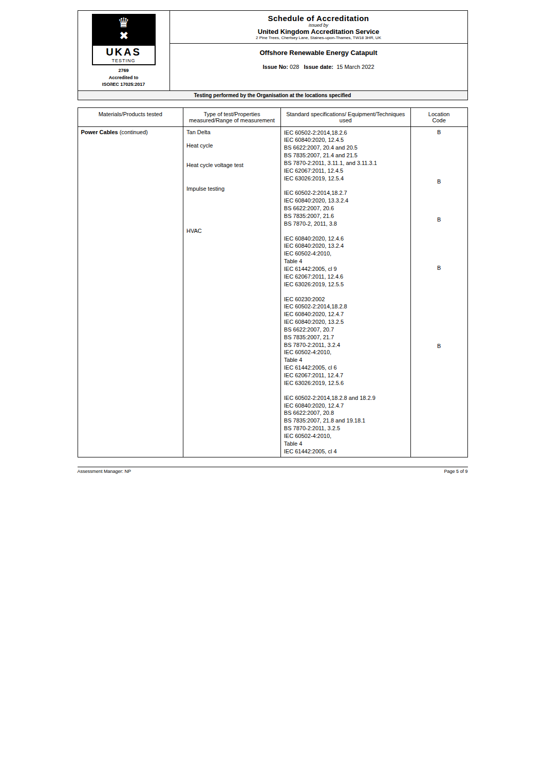| ♛ ✖ UKAS TESTING 2769 Accredited to ISO/IEC 17025:2017 | Schedule of Accreditation issued by United Kingdom Accreditation Service 2 Pine Trees, Chertsey Lane, Staines-upon-Thames, TW18 3HR, UK Offshore Renewable Energy Catapult Issue No: 028 Issue date: 15 March 2022 |
Testing performed by the Organisation at the locations specified
| Materials/Products tested | Type of test/Properties measured/Range of measurement | Standard specifications/ Equipment/Techniques used | Location Code |
| --- | --- | --- | --- |
| Power Cables (continued) | Tan Delta Heat cycle Heat cycle voltage test Impulse testing HVAC | IEC 60502-2:2014,18.2.6 IEC 60840:2020, 12.4.5 BS 6622:2007, 20.4 and 20.5 BS 7835:2007, 21.4 and 21.5 BS 7870-2:2011, 3.11.1, and 3.11.3.1 IEC 62067:2011, 12.4.5 IEC 63026:2019, 12.5.4 IEC 60502-2:2014,18.2.7 IEC 60840:2020, 13.3.2.4 BS 6622:2007, 20.6 BS 7835:2007, 21.6 BS 7870-2, 2011, 3.8 IEC 60840:2020, 12.4.6 IEC 60840:2020, 13.2.4 IEC 60502-4:2010, Table 4 IEC 61442:2005, cl 9 IEC 62067:2011, 12.4.6 IEC 63026:2019, 12.5.5 IEC 60230:2002 IEC 60502-2:2014,18.2.8 IEC 60840:2020, 12.4.7 IEC 60840:2020, 13.2.5 BS 6622:2007, 20.7 BS 7835:2007, 21.7 BS 7870-2:2011, 3.2.4 IEC 60502-4:2010, Table 4 IEC 61442:2005, cl 6 IEC 62067:2011, 12.4.7 IEC 63026:2019, 12.5.6 IEC 60502-2:2014,18.2.8 and 18.2.9 IEC 60840:2020, 12.4.7 BS 6622:2007, 20.8 BS 7835:2007, 21.8 and 19.18.1 BS 7870-2:2011, 3.2.5 IEC 60502-4:2010, Table 4 IEC 61442:2005, cl 4 | B B B B B |
Assessment Manager: NP
Page 5 of 9